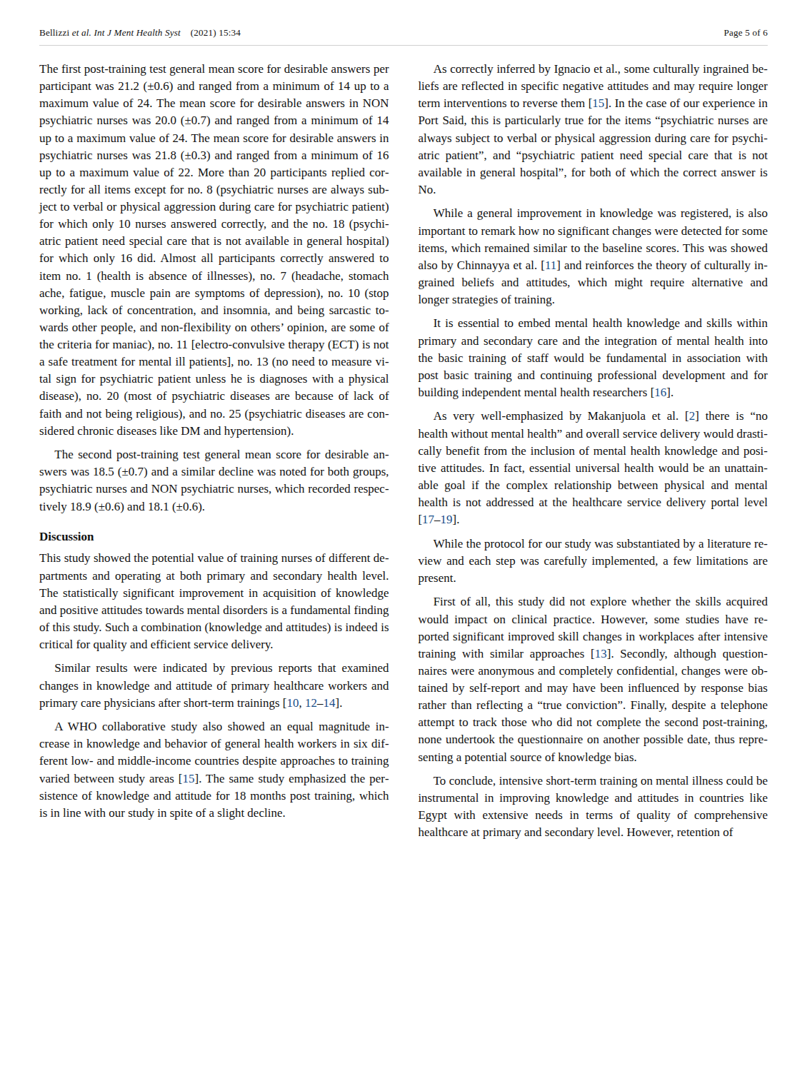Bellizzi et al. Int J Ment Health Syst (2021) 15:34 Page 5 of 6
The first post-training test general mean score for desirable answers per participant was 21.2 (±0.6) and ranged from a minimum of 14 up to a maximum value of 24. The mean score for desirable answers in NON psychiatric nurses was 20.0 (±0.7) and ranged from a minimum of 14 up to a maximum value of 24. The mean score for desirable answers in psychiatric nurses was 21.8 (±0.3) and ranged from a minimum of 16 up to a maximum value of 22. More than 20 participants replied correctly for all items except for no. 8 (psychiatric nurses are always subject to verbal or physical aggression during care for psychiatric patient) for which only 10 nurses answered correctly, and the no. 18 (psychiatric patient need special care that is not available in general hospital) for which only 16 did. Almost all participants correctly answered to item no. 1 (health is absence of illnesses), no. 7 (headache, stomach ache, fatigue, muscle pain are symptoms of depression), no. 10 (stop working, lack of concentration, and insomnia, and being sarcastic towards other people, and non-flexibility on others’ opinion, are some of the criteria for maniac), no. 11 [electro-convulsive therapy (ECT) is not a safe treatment for mental ill patients], no. 13 (no need to measure vital sign for psychiatric patient unless he is diagnoses with a physical disease), no. 20 (most of psychiatric diseases are because of lack of faith and not being religious), and no. 25 (psychiatric diseases are considered chronic diseases like DM and hypertension).
The second post-training test general mean score for desirable answers was 18.5 (±0.7) and a similar decline was noted for both groups, psychiatric nurses and NON psychiatric nurses, which recorded respectively 18.9 (±0.6) and 18.1 (±0.6).
Discussion
This study showed the potential value of training nurses of different departments and operating at both primary and secondary health level. The statistically significant improvement in acquisition of knowledge and positive attitudes towards mental disorders is a fundamental finding of this study. Such a combination (knowledge and attitudes) is indeed is critical for quality and efficient service delivery.
Similar results were indicated by previous reports that examined changes in knowledge and attitude of primary healthcare workers and primary care physicians after short-term trainings [10, 12–14].
A WHO collaborative study also showed an equal magnitude increase in knowledge and behavior of general health workers in six different low- and middle-income countries despite approaches to training varied between study areas [15]. The same study emphasized the persistence of knowledge and attitude for 18 months post training, which is in line with our study in spite of a slight decline.
As correctly inferred by Ignacio et al., some culturally ingrained beliefs are reflected in specific negative attitudes and may require longer term interventions to reverse them [15]. In the case of our experience in Port Said, this is particularly true for the items “psychiatric nurses are always subject to verbal or physical aggression during care for psychiatric patient”, and “psychiatric patient need special care that is not available in general hospital”, for both of which the correct answer is No.
While a general improvement in knowledge was registered, is also important to remark how no significant changes were detected for some items, which remained similar to the baseline scores. This was showed also by Chinnayya et al. [11] and reinforces the theory of culturally ingrained beliefs and attitudes, which might require alternative and longer strategies of training.
It is essential to embed mental health knowledge and skills within primary and secondary care and the integration of mental health into the basic training of staff would be fundamental in association with post basic training and continuing professional development and for building independent mental health researchers [16].
As very well-emphasized by Makanjuola et al. [2] there is “no health without mental health” and overall service delivery would drastically benefit from the inclusion of mental health knowledge and positive attitudes. In fact, essential universal health would be an unattainable goal if the complex relationship between physical and mental health is not addressed at the healthcare service delivery portal level [17–19].
While the protocol for our study was substantiated by a literature review and each step was carefully implemented, a few limitations are present.
First of all, this study did not explore whether the skills acquired would impact on clinical practice. However, some studies have reported significant improved skill changes in workplaces after intensive training with similar approaches [13]. Secondly, although questionnaires were anonymous and completely confidential, changes were obtained by self-report and may have been influenced by response bias rather than reflecting a “true conviction”. Finally, despite a telephone attempt to track those who did not complete the second post-training, none undertook the questionnaire on another possible date, thus representing a potential source of knowledge bias.
To conclude, intensive short-term training on mental illness could be instrumental in improving knowledge and attitudes in countries like Egypt with extensive needs in terms of quality of comprehensive healthcare at primary and secondary level. However, retention of